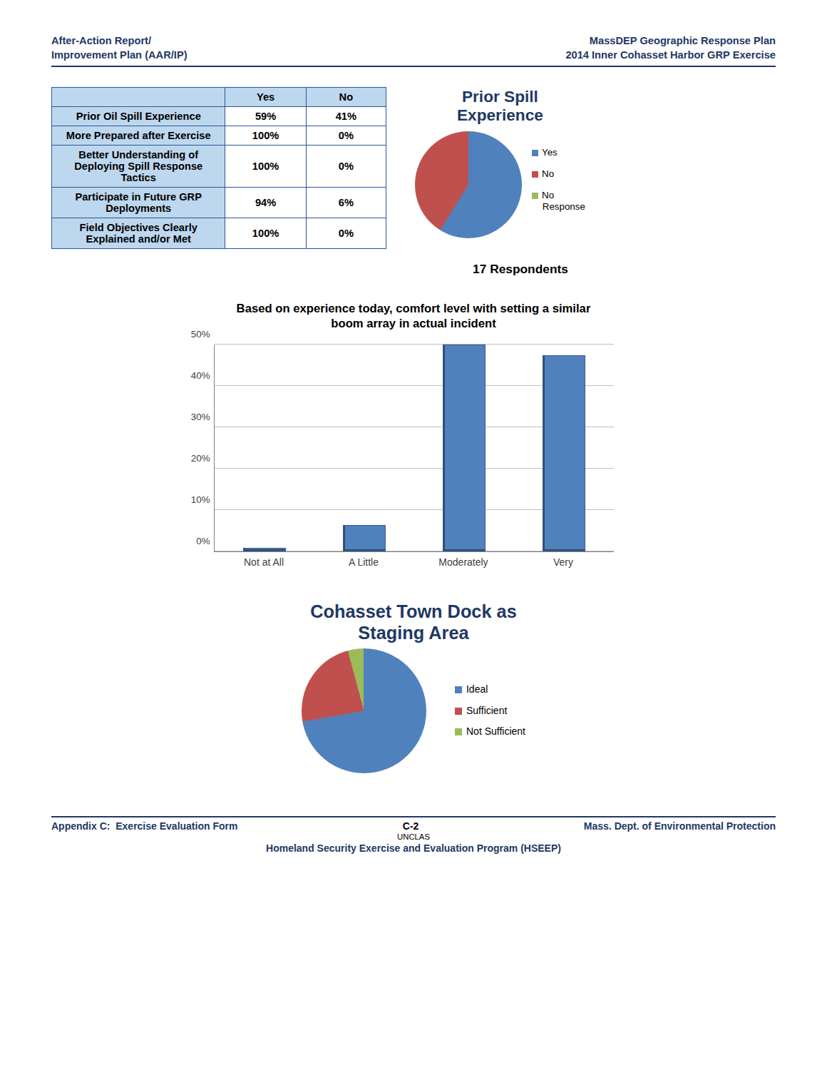After-Action Report/
Improvement Plan (AAR/IP)
MassDEP Geographic Response Plan
2014 Inner Cohasset Harbor GRP Exercise
| | Yes | No |
| --- | --- | --- |
| Prior Oil Spill Experience | 59% | 41% |
| More Prepared after Exercise | 100% | 0% |
| Better Understanding of Deploying Spill Response Tactics | 100% | 0% |
| Participate in Future GRP Deployments | 94% | 6% |
| Field Objectives Clearly Explained and/or Met | 100% | 0% |
Prior Spill
Experience
Yes
No
No
Response
17 Respondents
Based on experience today, comfort level with setting a similar
boom array in actual incident
0%
10%
20%
30%
40%
50%
Not at All
A Little
Moderately
Very
Cohasset Town Dock as
Staging Area
Ideal
Sufficient
Not Sufficient
Appendix C: Exercise Evaluation Form
C-2
Mass. Dept. of Environmental Protection
UNCLAS
Homeland Security Exercise and Evaluation Program (HSEEP)